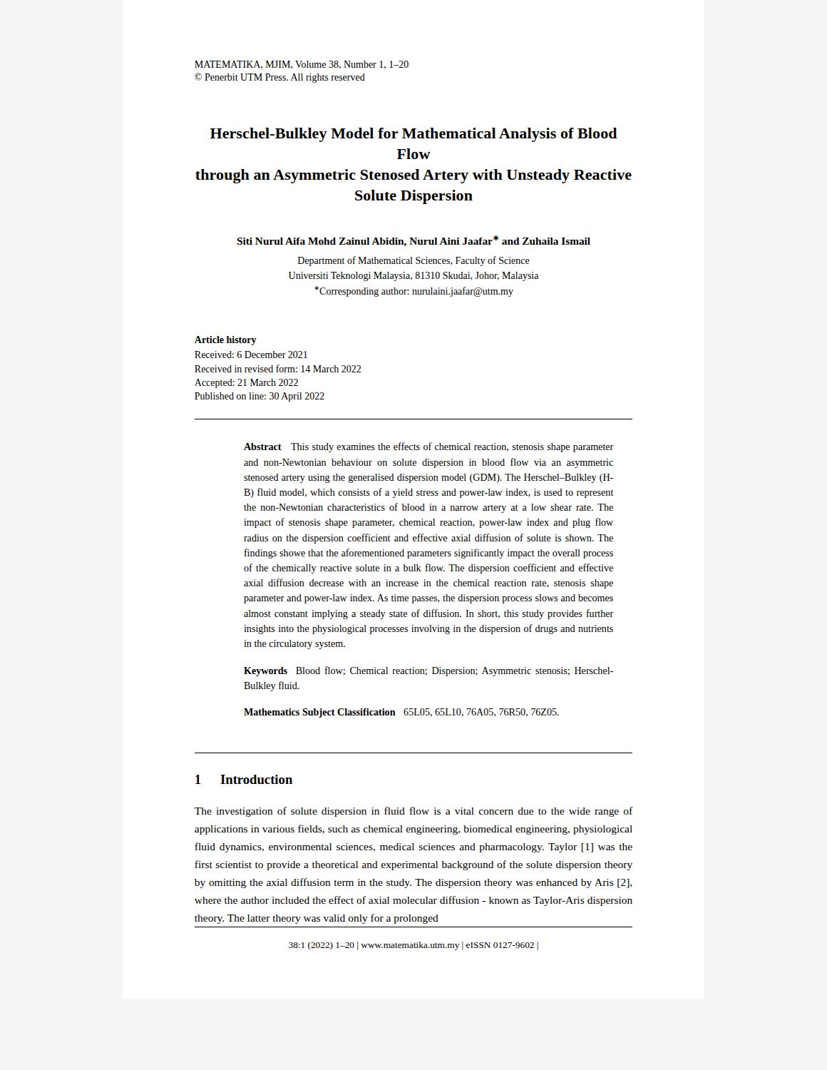MATEMATIKA, MJIM, Volume 38, Number 1, 1–20
© Penerbit UTM Press. All rights reserved
Herschel-Bulkley Model for Mathematical Analysis of Blood Flow
through an Asymmetric Stenosed Artery with Unsteady Reactive
Solute Dispersion
Siti Nurul Aifa Mohd Zainul Abidin, Nurul Aini Jaafar∗ and Zuhaila Ismail
Department of Mathematical Sciences, Faculty of Science
Universiti Teknologi Malaysia, 81310 Skudai, Johor, Malaysia
∗Corresponding author: nurulaini.jaafar@utm.my
Article history
Received: 6 December 2021
Received in revised form: 14 March 2022
Accepted: 21 March 2022
Published on line: 30 April 2022
Abstract This study examines the effects of chemical reaction, stenosis shape parameter and non-Newtonian behaviour on solute dispersion in blood flow via an asymmetric stenosed artery using the generalised dispersion model (GDM). The Herschel–Bulkley (H-B) fluid model, which consists of a yield stress and power-law index, is used to represent the non-Newtonian characteristics of blood in a narrow artery at a low shear rate. The impact of stenosis shape parameter, chemical reaction, power-law index and plug flow radius on the dispersion coefficient and effective axial diffusion of solute is shown. The findings showe that the aforementioned parameters significantly impact the overall process of the chemically reactive solute in a bulk flow. The dispersion coefficient and effective axial diffusion decrease with an increase in the chemical reaction rate, stenosis shape parameter and power-law index. As time passes, the dispersion process slows and becomes almost constant implying a steady state of diffusion. In short, this study provides further insights into the physiological processes involving in the dispersion of drugs and nutrients in the circulatory system.
Keywords Blood flow; Chemical reaction; Dispersion; Asymmetric stenosis; Herschel-Bulkley fluid.
Mathematics Subject Classification65L05, 65L10, 76A05, 76R50, 76Z05.
1 Introduction
The investigation of solute dispersion in fluid flow is a vital concern due to the wide range of applications in various fields, such as chemical engineering, biomedical engineering, physiological fluid dynamics, environmental sciences, medical sciences and pharmacology. Taylor [1] was the first scientist to provide a theoretical and experimental background of the solute dispersion theory by omitting the axial diffusion term in the study. The dispersion theory was enhanced by Aris [2], where the author included the effect of axial molecular diffusion - known as Taylor-Aris dispersion theory. The latter theory was valid only for a prolonged
38:1 (2022) 1–20 | www.matematika.utm.my | eISSN 0127-9602 |